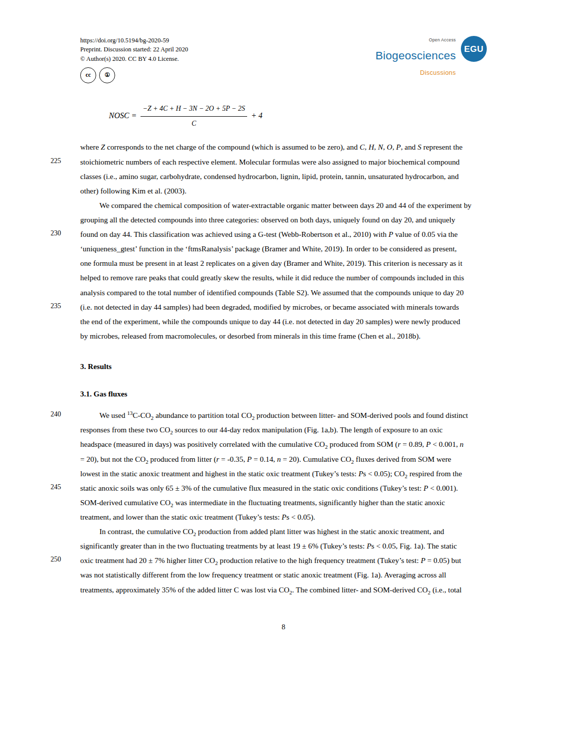https://doi.org/10.5194/bg-2020-59
Preprint. Discussion started: 22 April 2020
© Author(s) 2020. CC BY 4.0 License.
cc
①
Open Access
Biogeosciences
Discussions
EGU
NOSC = −Z + 4C + H − 3N − 2O + 5P − 2S C + 4
where Z corresponds to the net charge of the compound (which is assumed to be zero), and C, H, N, O, P, and S represent the
225stoichiometric numbers of each respective element. Molecular formulas were also assigned to major biochemical compound
classes (i.e., amino sugar, carbohydrate, condensed hydrocarbon, lignin, lipid, protein, tannin, unsaturated hydrocarbon, and
other) following Kim et al. (2003).
We compared the chemical composition of water-extractable organic matter between days 20 and 44 of the experiment by
grouping all the detected compounds into three categories: observed on both days, uniquely found on day 20, and uniquely
230found on day 44. This classification was achieved using a G-test (Webb-Robertson et al., 2010) with P value of 0.05 via the
‘uniqueness_gtest’ function in the ‘ftmsRanalysis’ package (Bramer and White, 2019). In order to be considered as present,
one formula must be present in at least 2 replicates on a given day (Bramer and White, 2019). This criterion is necessary as it
helped to remove rare peaks that could greatly skew the results, while it did reduce the number of compounds included in this
analysis compared to the total number of identified compounds (Table S2). We assumed that the compounds unique to day 20
235(i.e. not detected in day 44 samples) had been degraded, modified by microbes, or became associated with minerals towards
the end of the experiment, while the compounds unique to day 44 (i.e. not detected in day 20 samples) were newly produced
by microbes, released from macromolecules, or desorbed from minerals in this time frame (Chen et al., 2018b).
3. Results
3.1. Gas fluxes
240 We used 13C-CO2 abundance to partition total CO2 production between litter- and SOM-derived pools and found distinct
responses from these two CO2 sources to our 44-day redox manipulation (Fig. 1a,b). The length of exposure to an oxic
headspace (measured in days) was positively correlated with the cumulative CO2 produced from SOM (r = 0.89, P < 0.001, n
= 20), but not the CO2 produced from litter (r = -0.35, P = 0.14, n = 20). Cumulative CO2 fluxes derived from SOM were
lowest in the static anoxic treatment and highest in the static oxic treatment (Tukey’s tests: Ps < 0.05); CO2 respired from the
245static anoxic soils was only 65 ± 3% of the cumulative flux measured in the static oxic conditions (Tukey’s test: P < 0.001).
SOM-derived cumulative CO2 was intermediate in the fluctuating treatments, significantly higher than the static anoxic
treatment, and lower than the static oxic treatment (Tukey’s tests: Ps < 0.05).
In contrast, the cumulative CO2 production from added plant litter was highest in the static anoxic treatment, and
significantly greater than in the two fluctuating treatments by at least 19 ± 6% (Tukey’s tests: Ps < 0.05, Fig. 1a). The static
250oxic treatment had 20 ± 7% higher litter CO2 production relative to the high frequency treatment (Tukey’s test: P = 0.05) but
was not statistically different from the low frequency treatment or static anoxic treatment (Fig. 1a). Averaging across all
treatments, approximately 35% of the added litter C was lost via CO2. The combined litter- and SOM-derived CO2 (i.e., total
8